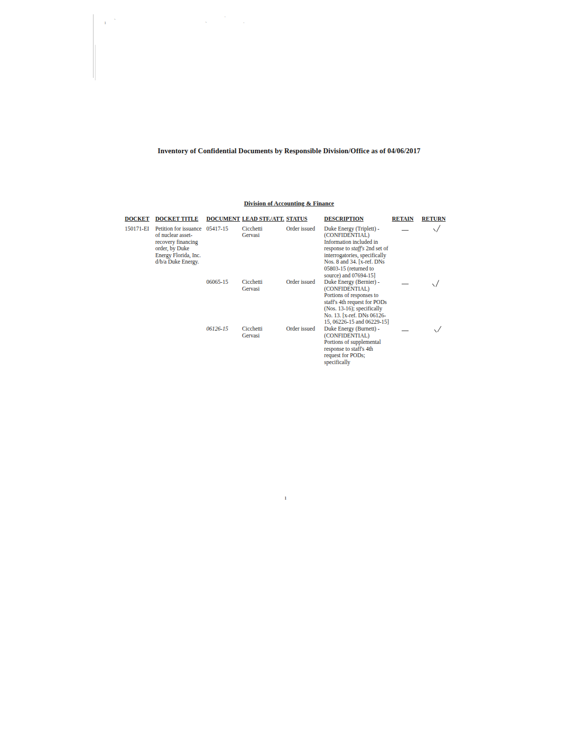ı ˎ ˏ ˈ ˌ
Inventory of Confidential Documents by Responsible Division/Office as of 04/06/2017
Division of Accounting & Finance
| DOCKET | DOCKET TITLE | DOCUMENT | LEAD STF./ATT. | STATUS | DESCRIPTION | RETAIN | RETURN |
| --- | --- | --- | --- | --- | --- | --- | --- |
| 150171-EI | Petition for issuance of nuclear asset-recovery financing order, by Duke Energy Florida, Inc. d/b/a Duke Energy. | 05417-15 | Cicchetti Gervasi | Order issued | Duke Energy (Triplett) - (CONFIDENTIAL) Information included in response to staff's 2nd set of interrogatories, specifically Nos. 8 and 34. [x-ref. DNs 05803-15 (returned to source) and 07694-15] | | |
| | | 06065-15 | Cicchetti Gervasi | Order issued | Duke Energy (Bernier) - (CONFIDENTIAL) Portions of responses to staff's 4th request for PODs (Nos. 13-16); specifically No. 13. [x-ref. DNs 06126-15, 06226-15 and 06229-15] | | |
| | | 06126-15 | Cicchetti Gervasi | Order issued | Duke Energy (Burnett) - (CONFIDENTIAL) Portions of supplemental response to staff's 4th request for PODs; specifically | | |
ı